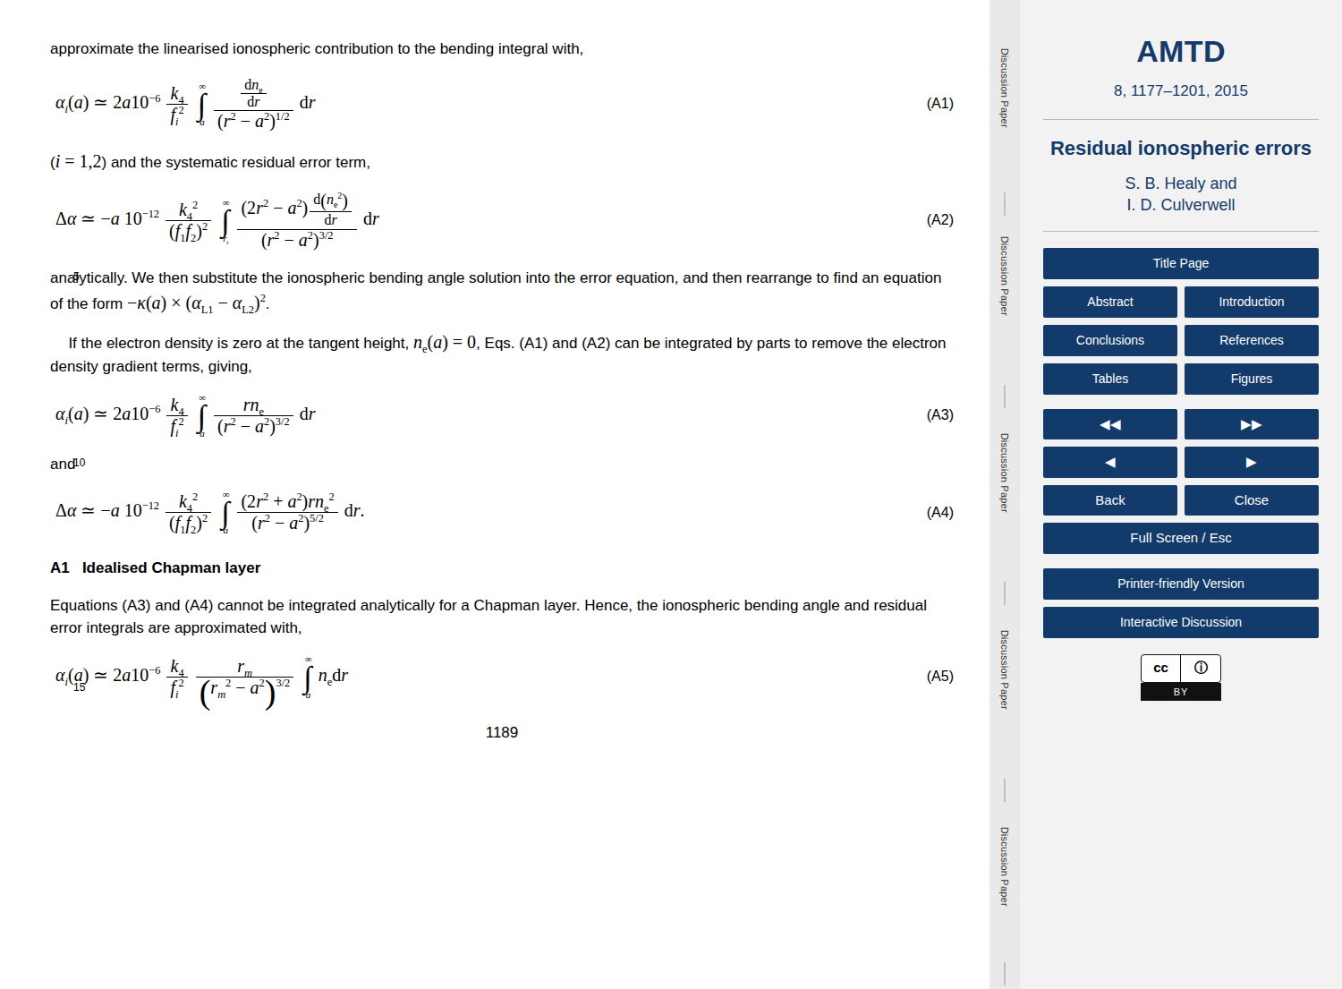approximate the linearised ionospheric contribution to the bending integral with,
αi(a) ≃ 2a10−6 k4 fi2 ∫∞a dne dr (r2 − a2)1/2 dr
(A1)
(i = 1,2) and the systematic residual error term,
Δα ≃ −a 10−12 k42(f1f2)2 ∫∞rt (2r2 − a2)d(ne2) dr (r2 − a2)3/2 dr
(A2)
5
analytically. We then substitute the ionospheric bending angle solution into the error equation, and then rearrange to find an equation of the form −κ(a) × (αL1 − αL2)2.
If the electron density is zero at the tangent height, ne(a) = 0, Eqs. (A1) and (A2) can be integrated by parts to remove the electron density gradient terms, giving,
αi(a) ≃ 2a10−6 k4 fi2 ∫∞a rne (r2 − a2)3/2 dr
(A3)
10
and
Δα ≃ −a 10−12 k42(f1f2)2 ∫∞a (2r2 + a2)rne2 (r2 − a2)5/2 dr.
(A4)
A1 Idealised Chapman layer
Equations (A3) and (A4) cannot be integrated analytically for a Chapman layer. Hence, the ionospheric bending angle and residual error integrals are approximated with,
15
αi(a) ≃ 2a10−6 k4 fi2 rm (rm2 − a2)3/2 ∫∞a nedr
(A5)
1189
Discussion Paper
Discussion Paper
Discussion Paper
Discussion Paper
Discussion Paper
AMTD
8, 1177–1201, 2015
Residual ionospheric errors
S. B. Healy and
I. D. Culverwell
Title Page Abstract Introduction Conclusions References Tables Figures
◀◀ ▶▶ ◀ ▶ Back Close Full Screen / Esc
Printer-friendly Version Interactive Discussion
cc
ⓘ
BY